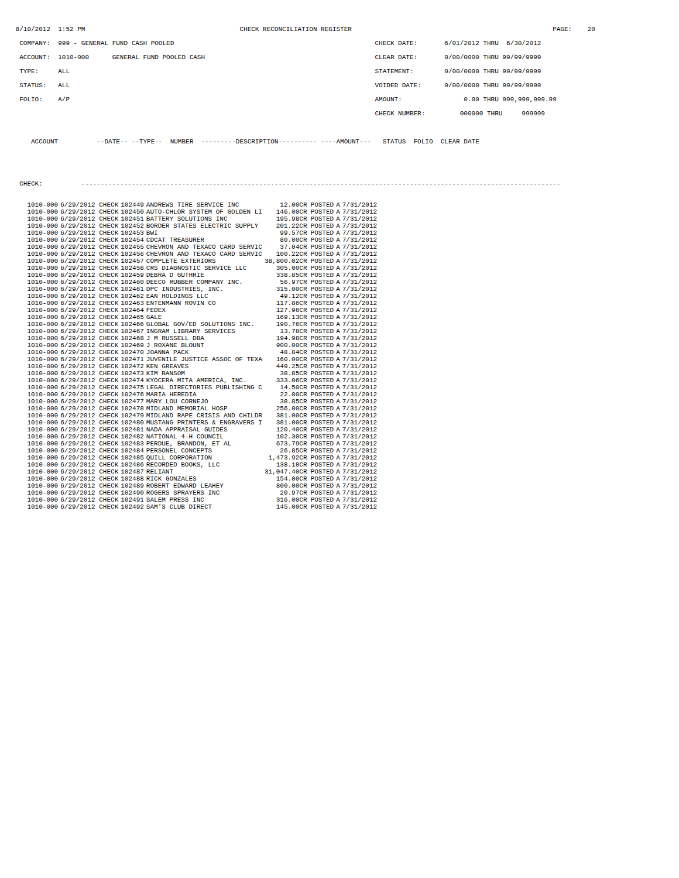8/10/2012 1:52 PM CHECK RECONCILIATION REGISTER PAGE: 20
COMPANY: 999 - GENERAL FUND CASH POOLED CHECK DATE: 6/01/2012 THRU 6/30/2012
ACCOUNT: 1010-000 GENERAL FUND POOLED CASH CLEAR DATE: 0/00/0000 THRU 99/99/9999
TYPE: ALL STATEMENT: 0/00/0000 THRU 99/99/9999
STATUS: ALL VOIDED DATE: 0/00/0000 THRU 99/99/9999
FOLIO: A/P AMOUNT: 0.00 THRU 999,999,999.99
CHECK NUMBER: 000000 THRU 999999
ACCOUNT --DATE-- --TYPE-- NUMBER ---------DESCRIPTION---------- ----AMOUNT--- STATUS FOLIO CLEAR DATE
CHECK: ----------------------------------------------------------------------------------------------------------------------------
| 1010-000 | 6/29/2012 CHECK | 102449 | ANDREWS TIRE SERVICE INC | 12.00CR | POSTED | A | 7/31/2012 |
| 1010-000 | 6/29/2012 CHECK | 102450 | AUTO-CHLOR SYSTEM OF GOLDEN LI | 146.00CR | POSTED | A | 7/31/2012 |
| 1010-000 | 6/29/2012 CHECK | 102451 | BATTERY SOLUTIONS INC | 195.98CR | POSTED | A | 7/31/2012 |
| 1010-000 | 6/29/2012 CHECK | 102452 | BORDER STATES ELECTRIC SUPPLY | 201.22CR | POSTED | A | 7/31/2012 |
| 1010-000 | 6/29/2012 CHECK | 102453 | BWI | 99.57CR | POSTED | A | 7/31/2012 |
| 1010-000 | 6/29/2012 CHECK | 102454 | CDCAT TREASURER | 80.00CR | POSTED | A | 7/31/2012 |
| 1010-000 | 6/29/2012 CHECK | 102455 | CHEVRON AND TEXACO CARD SERVIC | 37.04CR | POSTED | A | 7/31/2012 |
| 1010-000 | 6/29/2012 CHECK | 102456 | CHEVRON AND TEXACO CARD SERVIC | 100.22CR | POSTED | A | 7/31/2012 |
| 1010-000 | 6/29/2012 CHECK | 102457 | COMPLETE EXTERIORS | 38,800.02CR | POSTED | A | 7/31/2012 |
| 1010-000 | 6/29/2012 CHECK | 102458 | CRS DIAGNOSTIC SERVICE LLC | 305.00CR | POSTED | A | 7/31/2012 |
| 1010-000 | 6/29/2012 CHECK | 102459 | DEBRA D GUTHRIE | 338.85CR | POSTED | A | 7/31/2012 |
| 1010-000 | 6/29/2012 CHECK | 102460 | DEECO RUBBER COMPANY INC. | 56.97CR | POSTED | A | 7/31/2012 |
| 1010-000 | 6/29/2012 CHECK | 102461 | DPC INDUSTRIES, INC. | 315.00CR | POSTED | A | 7/31/2012 |
| 1010-000 | 6/29/2012 CHECK | 102462 | EAN HOLDINGS LLC | 49.12CR | POSTED | A | 7/31/2012 |
| 1010-000 | 6/29/2012 CHECK | 102463 | ENTENMANN ROVIN CO | 117.86CR | POSTED | A | 7/31/2012 |
| 1010-000 | 6/29/2012 CHECK | 102464 | FEDEX | 127.96CR | POSTED | A | 7/31/2012 |
| 1010-000 | 6/29/2012 CHECK | 102465 | GALE | 169.13CR | POSTED | A | 7/31/2012 |
| 1010-000 | 6/29/2012 CHECK | 102466 | GLOBAL GOV/ED SOLUTIONS INC. | 190.76CR | POSTED | A | 7/31/2012 |
| 1010-000 | 6/29/2012 CHECK | 102467 | INGRAM LIBRARY SERVICES | 13.78CR | POSTED | A | 7/31/2012 |
| 1010-000 | 6/29/2012 CHECK | 102468 | J M RUSSELL DBA | 194.98CR | POSTED | A | 7/31/2012 |
| 1010-000 | 6/29/2012 CHECK | 102469 | J ROXANE BLOUNT | 900.00CR | POSTED | A | 7/31/2012 |
| 1010-000 | 6/29/2012 CHECK | 102470 | JOANNA PACK | 48.84CR | POSTED | A | 7/31/2012 |
| 1010-000 | 6/29/2012 CHECK | 102471 | JUVENILE JUSTICE ASSOC OF TEXA | 160.00CR | POSTED | A | 7/31/2012 |
| 1010-000 | 6/29/2012 CHECK | 102472 | KEN GREAVES | 449.25CR | POSTED | A | 7/31/2012 |
| 1010-000 | 6/29/2012 CHECK | 102473 | KIM RANSOM | 38.85CR | POSTED | A | 7/31/2012 |
| 1010-000 | 6/29/2012 CHECK | 102474 | KYOCERA MITA AMERICA, INC. | 333.06CR | POSTED | A | 7/31/2012 |
| 1010-000 | 6/29/2012 CHECK | 102475 | LEGAL DIRECTORIES PUBLISHING C | 14.50CR | POSTED | A | 7/31/2012 |
| 1010-000 | 6/29/2012 CHECK | 102476 | MARIA HEREDIA | 22.00CR | POSTED | A | 7/31/2012 |
| 1010-000 | 6/29/2012 CHECK | 102477 | MARY LOU CORNEJO | 38.85CR | POSTED | A | 7/31/2012 |
| 1010-000 | 6/29/2012 CHECK | 102478 | MIDLAND MEMORIAL HOSP | 256.00CR | POSTED | A | 7/31/2012 |
| 1010-000 | 6/29/2012 CHECK | 102479 | MIDLAND RAPE CRISIS AND CHILDR | 381.00CR | POSTED | A | 7/31/2012 |
| 1010-000 | 6/29/2012 CHECK | 102480 | MUSTANG PRINTERS & ENGRAVERS I | 381.00CR | POSTED | A | 7/31/2012 |
| 1010-000 | 6/29/2012 CHECK | 102481 | NADA APPRAISAL GUIDES | 120.40CR | POSTED | A | 7/31/2012 |
| 1010-000 | 6/29/2012 CHECK | 102482 | NATIONAL 4-H COUNCIL | 102.30CR | POSTED | A | 7/31/2012 |
| 1010-000 | 6/29/2012 CHECK | 102483 | PERDUE, BRANDON, ET AL | 673.79CR | POSTED | A | 7/31/2012 |
| 1010-000 | 6/29/2012 CHECK | 102484 | PERSONEL CONCEPTS | 26.85CR | POSTED | A | 7/31/2012 |
| 1010-000 | 6/29/2012 CHECK | 102485 | QUILL CORPORATION | 1,473.92CR | POSTED | A | 7/31/2012 |
| 1010-000 | 6/29/2012 CHECK | 102486 | RECORDED BOOKS, LLC | 138.18CR | POSTED | A | 7/31/2012 |
| 1010-000 | 6/29/2012 CHECK | 102487 | RELIANT | 31,047.40CR | POSTED | A | 7/31/2012 |
| 1010-000 | 6/29/2012 CHECK | 102488 | RICK GONZALES | 154.00CR | POSTED | A | 7/31/2012 |
| 1010-000 | 6/29/2012 CHECK | 102489 | ROBERT EDWARD LEAHEY | 800.00CR | POSTED | A | 7/31/2012 |
| 1010-000 | 6/29/2012 CHECK | 102490 | ROGERS SPRAYERS INC | 20.97CR | POSTED | A | 7/31/2012 |
| 1010-000 | 6/29/2012 CHECK | 102491 | SALEM PRESS INC | 316.00CR | POSTED | A | 7/31/2012 |
| 1010-000 | 6/29/2012 CHECK | 102492 | SAM'S CLUB DIRECT | 145.00CR | POSTED | A | 7/31/2012 |